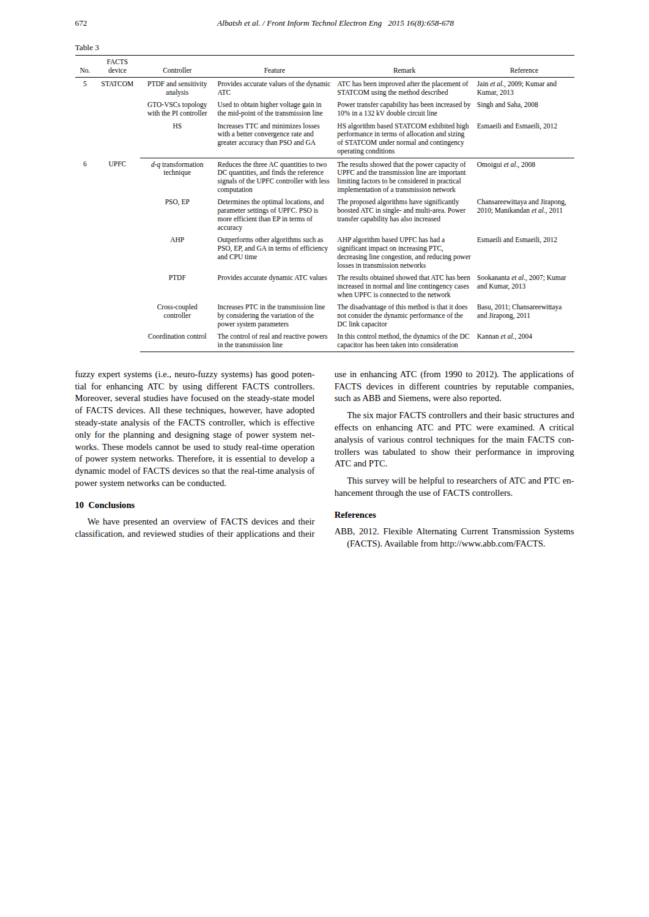672 Albatsh et al. / Front Inform Technol Electron Eng 2015 16(8):658-678
Table 3
| No. | FACTS device | Controller | Feature | Remark | Reference |
| --- | --- | --- | --- | --- | --- |
| 5 | STATCOM | PTDF and sensitivity analysis | Provides accurate values of the dynamic ATC | ATC has been improved after the placement of STATCOM using the method described | Jain et al. , 2009; Kumar and Kumar, 2013 |
| GTO-VSCs topology with the PI controller | Used to obtain higher voltage gain in the mid-point of the transmission line | Power transfer capability has been increased by 10% in a 132 kV double circuit line | Singh and Saha, 2008 |
| HS | Increases TTC and minimizes losses with a better convergence rate and greater accuracy than PSO and GA | HS algorithm based STATCOM exhibited high performance in terms of allocation and sizing of STATCOM under normal and contingency operating conditions | Esmaeili and Esmaeili, 2012 |
| 6 | UPFC | d-q transformation technique | Reduces the three AC quantities to two DC quantities, and finds the reference signals of the UPFC controller with less computation | The results showed that the power capacity of UPFC and the transmission line are important limiting factors to be considered in practical implementation of a transmission network | Omoigui et al. , 2008 |
| PSO, EP | Determines the optimal locations, and parameter settings of UPFC. PSO is more efficient than EP in terms of accuracy | The proposed algorithms have significantly boosted ATC in single- and multi-area. Power transfer capability has also increased | Chansareewittaya and Jirapong, 2010; Manikandan et al. , 2011 |
| AHP | Outperforms other algorithms such as PSO, EP, and GA in terms of efficiency and CPU time | AHP algorithm based UPFC has had a significant impact on increasing PTC, decreasing line congestion, and reducing power losses in transmission networks | Esmaeili and Esmaeili, 2012 |
| PTDF | Provides accurate dynamic ATC values | The results obtained showed that ATC has been increased in normal and line contingency cases when UPFC is connected to the network | Sookananta et al. , 2007; Kumar and Kumar, 2013 |
| Cross-coupled controller | Increases PTC in the transmission line by considering the variation of the power system parameters | The disadvantage of this method is that it does not consider the dynamic performance of the DC link capacitor | Basu, 2011; Chansareewittaya and Jirapong, 2011 |
| Coordination control | The control of real and reactive powers in the transmission line | In this control method, the dynamics of the DC capacitor has been taken into consideration | Kannan et al. , 2004 |
fuzzy expert systems (i.e., neuro-fuzzy systems) has good potential for enhancing ATC by using different FACTS controllers. Moreover, several studies have focused on the steady-state model of FACTS devices. All these techniques, however, have adopted steady-state analysis of the FACTS controller, which is effective only for the planning and designing stage of power system networks. These models cannot be used to study real-time operation of power system networks. Therefore, it is essential to develop a dynamic model of FACTS devices so that the real-time analysis of power system networks can be conducted.
10 Conclusions
We have presented an overview of FACTS devices and their classification, and reviewed studies of their applications and their use in enhancing ATC (from 1990 to 2012). The applications of FACTS devices in different countries by reputable companies, such as ABB and Siemens, were also reported.
The six major FACTS controllers and their basic structures and effects on enhancing ATC and PTC were examined. A critical analysis of various control techniques for the main FACTS controllers was tabulated to show their performance in improving ATC and PTC.
This survey will be helpful to researchers of ATC and PTC enhancement through the use of FACTS controllers.
References
ABB, 2012. Flexible Alternating Current Transmission Systems (FACTS). Available from http://www.abb.com/FACTS.